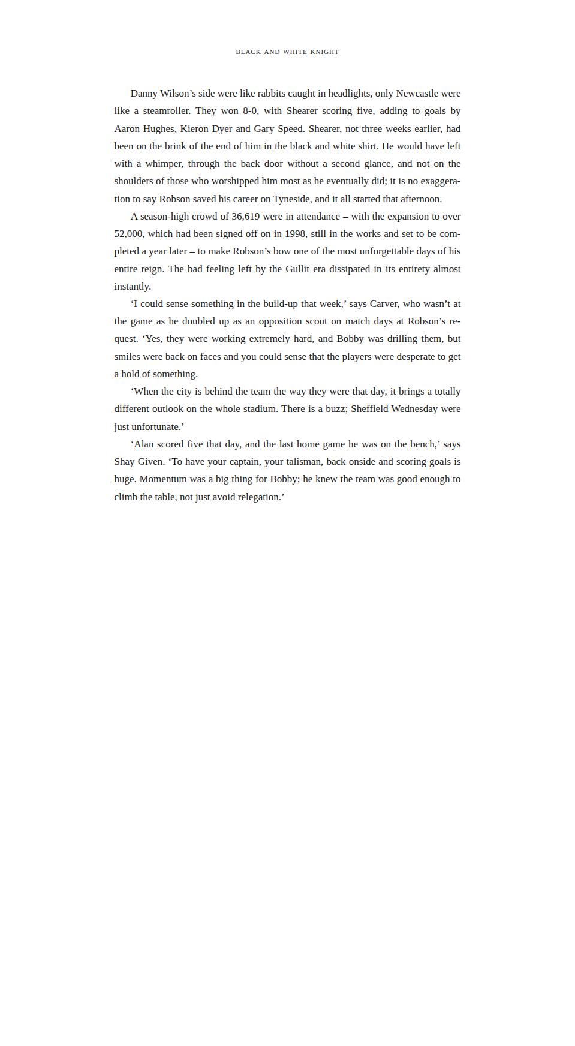Black and White Knight
Danny Wilson’s side were like rabbits caught in headlights, only Newcastle were like a steamroller. They won 8-0, with Shearer scoring five, adding to goals by Aaron Hughes, Kieron Dyer and Gary Speed. Shearer, not three weeks earlier, had been on the brink of the end of him in the black and white shirt. He would have left with a whimper, through the back door without a second glance, and not on the shoulders of those who worshipped him most as he eventually did; it is no exaggeration to say Robson saved his career on Tyneside, and it all started that afternoon.
A season-high crowd of 36,619 were in attendance – with the expansion to over 52,000, which had been signed off on in 1998, still in the works and set to be completed a year later – to make Robson’s bow one of the most unforgettable days of his entire reign. The bad feeling left by the Gullit era dissipated in its entirety almost instantly.
‘I could sense something in the build-up that week,’ says Carver, who wasn’t at the game as he doubled up as an opposition scout on match days at Robson’s request. ‘Yes, they were working extremely hard, and Bobby was drilling them, but smiles were back on faces and you could sense that the players were desperate to get a hold of something.
‘When the city is behind the team the way they were that day, it brings a totally different outlook on the whole stadium. There is a buzz; Sheffield Wednesday were just unfortunate.’
‘Alan scored five that day, and the last home game he was on the bench,’ says Shay Given. ‘To have your captain, your talisman, back onside and scoring goals is huge. Momentum was a big thing for Bobby; he knew the team was good enough to climb the table, not just avoid relegation.’
38